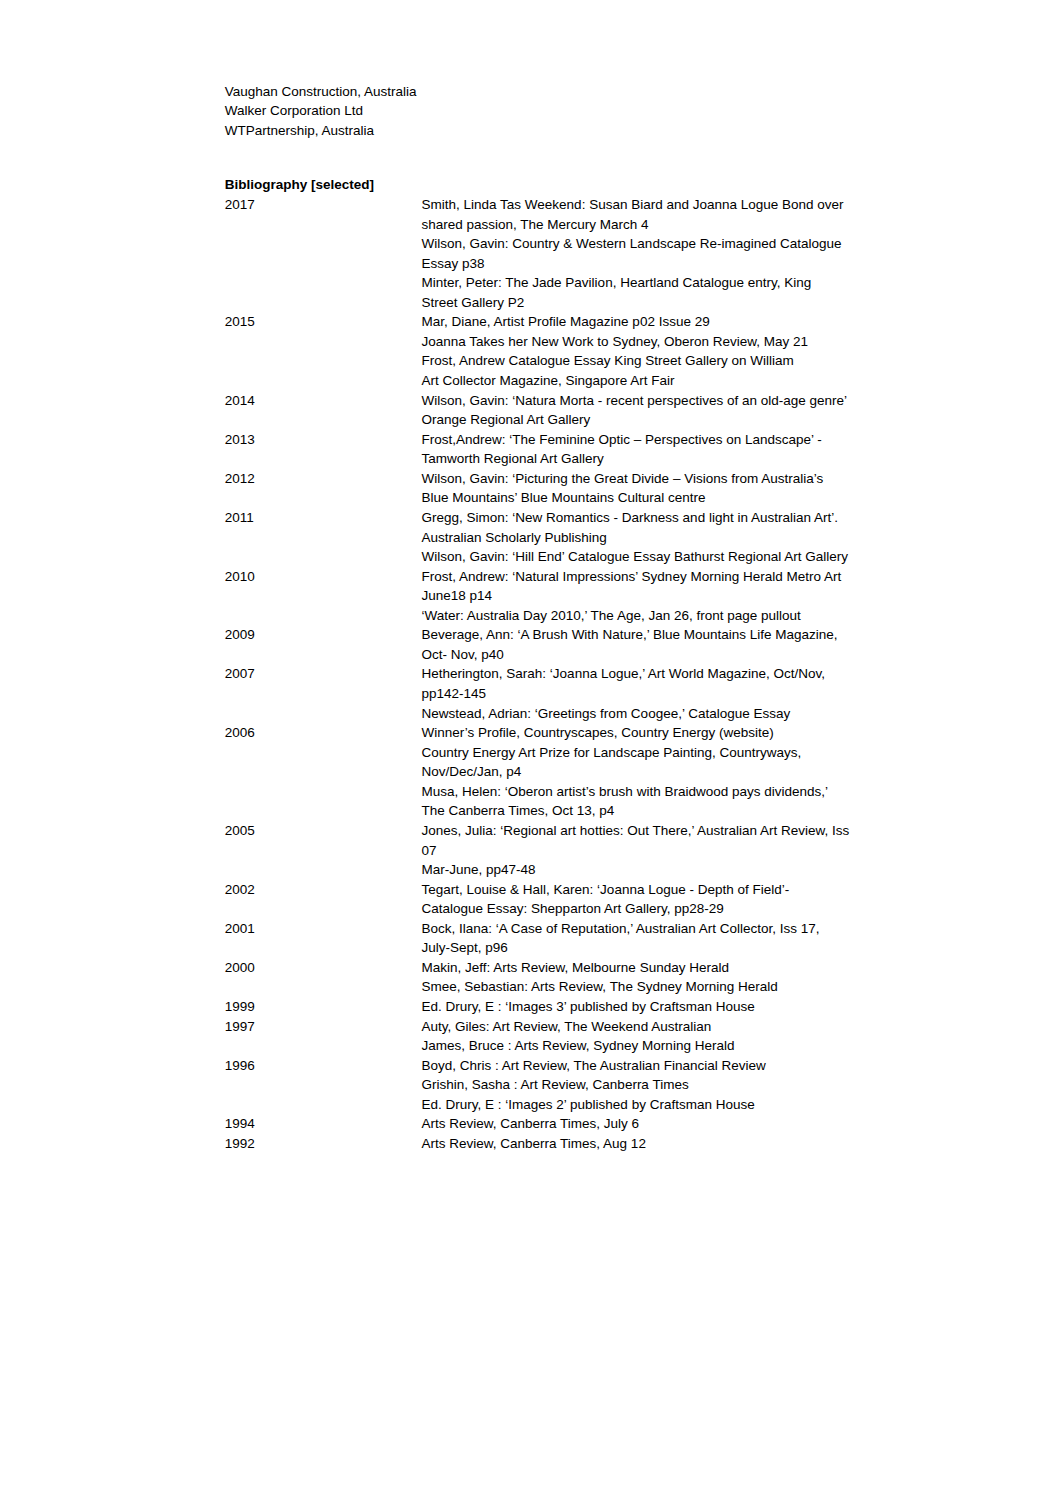Vaughan Construction, Australia
Walker Corporation Ltd
WTPartnership, Australia
Bibliography [selected]
| 2017 | Smith, Linda Tas Weekend: Susan Biard and Joanna Logue Bond over shared passion, The Mercury March 4 Wilson, Gavin: Country & Western Landscape Re-imagined Catalogue Essay p38 Minter, Peter: The Jade Pavilion, Heartland Catalogue entry, King Street Gallery P2 |
| 2015 | Mar, Diane, Artist Profile Magazine p02 Issue 29 Joanna Takes her New Work to Sydney, Oberon Review, May 21 Frost, Andrew Catalogue Essay King Street Gallery on William Art Collector Magazine, Singapore Art Fair |
| 2014 | Wilson, Gavin: ‘Natura Morta - recent perspectives of an old-age genre’ Orange Regional Art Gallery |
| 2013 | Frost,Andrew: ‘The Feminine Optic – Perspectives on Landscape’ - Tamworth Regional Art Gallery |
| 2012 | Wilson, Gavin: ‘Picturing the Great Divide – Visions from Australia’s Blue Mountains’ Blue Mountains Cultural centre |
| 2011 | Gregg, Simon: ‘New Romantics - Darkness and light in Australian Art’. Australian Scholarly Publishing Wilson, Gavin: ‘Hill End’ Catalogue Essay Bathurst Regional Art Gallery |
| 2010 | Frost, Andrew: ‘Natural Impressions’ Sydney Morning Herald Metro Art June18 p14 ‘Water: Australia Day 2010,’ The Age, Jan 26, front page pullout |
| 2009 | Beverage, Ann: ‘A Brush With Nature,’ Blue Mountains Life Magazine, Oct- Nov, p40 |
| 2007 | Hetherington, Sarah: ‘Joanna Logue,’ Art World Magazine, Oct/Nov, pp142-145 Newstead, Adrian: ‘Greetings from Coogee,’ Catalogue Essay |
| 2006 | Winner’s Profile, Countryscapes, Country Energy (website) Country Energy Art Prize for Landscape Painting, Countryways, Nov/Dec/Jan, p4 Musa, Helen: ‘Oberon artist’s brush with Braidwood pays dividends,’ The Canberra Times, Oct 13, p4 |
| 2005 | Jones, Julia: ‘Regional art hotties: Out There,’ Australian Art Review, Iss 07 Mar-June, pp47-48 |
| 2002 | Tegart, Louise & Hall, Karen: ‘Joanna Logue - Depth of Field’-Catalogue Essay: Shepparton Art Gallery, pp28-29 |
| 2001 | Bock, Ilana: ‘A Case of Reputation,’ Australian Art Collector, Iss 17, July-Sept, p96 |
| 2000 | Makin, Jeff: Arts Review, Melbourne Sunday Herald Smee, Sebastian: Arts Review, The Sydney Morning Herald |
| 1999 | Ed. Drury, E : ‘Images 3’ published by Craftsman House |
| 1997 | Auty, Giles: Art Review, The Weekend Australian James, Bruce : Arts Review, Sydney Morning Herald |
| 1996 | Boyd, Chris : Art Review, The Australian Financial Review Grishin, Sasha : Art Review, Canberra Times Ed. Drury, E : ‘Images 2’ published by Craftsman House |
| 1994 | Arts Review, Canberra Times, July 6 |
| 1992 | Arts Review, Canberra Times, Aug 12 |